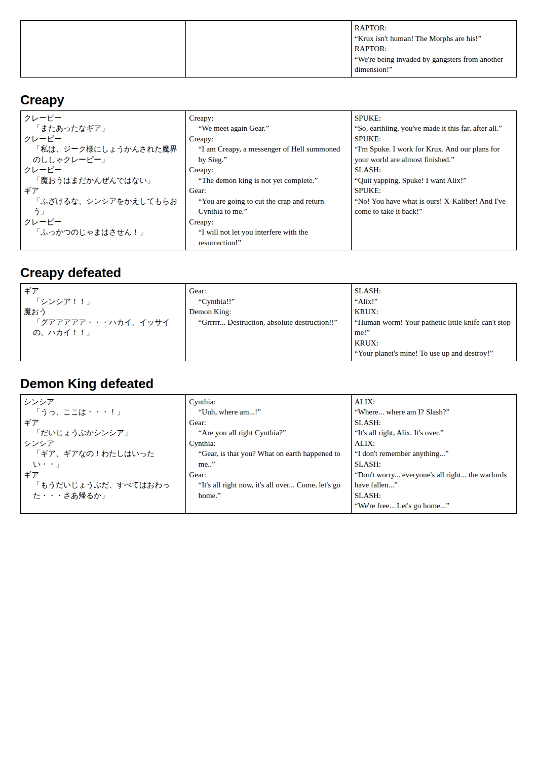| | | RAPTOR: “Krux isn't human! The Morphs are his!” RAPTOR: “We're being invaded by gangsters from another dimension!” |
Creapy
| クレーピー 「またあったなギア」 クレーピー 「私は、ジーク様にしょうかんされた魔界のししゃクレーピー」 クレーピー 「魔おうはまだかんぜんではない」 ギア 「ふざけるな、シンシアをかえしてもらおう」 クレーピー 「ふっかつのじゃまはさせん！」 | Creapy: “We meet again Gear.” Creapy: “I am Creapy, a messenger of Hell summoned by Sieg.” Creapy: “The demon king is not yet complete.” Gear: “You are going to cut the crap and return Cynthia to me.” Creapy: “I will not let you interfere with the resurrection!” | SPUKE: “So, earthling, you've made it this far, after all.” SPUKE: “I'm Spuke. I work for Krux. And our plans for your world are almost finished.” SLASH: “Quit yapping, Spuke! I want Alix!” SPUKE: “No! You have what is ours! X-Kaliber! And I've come to take it back!” |
Creapy defeated
| ギア 「シンシア！！」 魔おう 「グアアアアア・・・ハカイ、イッサイの、ハカイ！！」 | Gear: “Cynthia!!” Demon King: “Grrrrr... Destruction, absolute destruction!!” | SLASH: “Alix!” KRUX: “Human worm! Your pathetic little knife can't stop me!” KRUX: “Your planet's mine! To use up and destroy!” |
Demon King defeated
| シンシア 「うっ、ここは・・・！」 ギア 「だいじょうぶかシンシア」 シンシア 「ギア、ギアなの！わたしはいったい・・」 ギア 「もうだいじょうぶだ、すべてはおわった・・・さあ帰るか」 | Cynthia: “Uuh, where am...!” Gear: “Are you all right Cynthia?” Cynthia: “Gear, is that you? What on earth happened to me..” Gear: “It's all right now, it's all over... Come, let's go home.” | ALIX: “Where... where am I? Slash?” SLASH: “It's all right, Alix. It's over.” ALIX: “I don't remember anything...” SLASH: “Don't worry... everyone's all right... the warlords have fallen...” SLASH: “We're free... Let's go home...” |